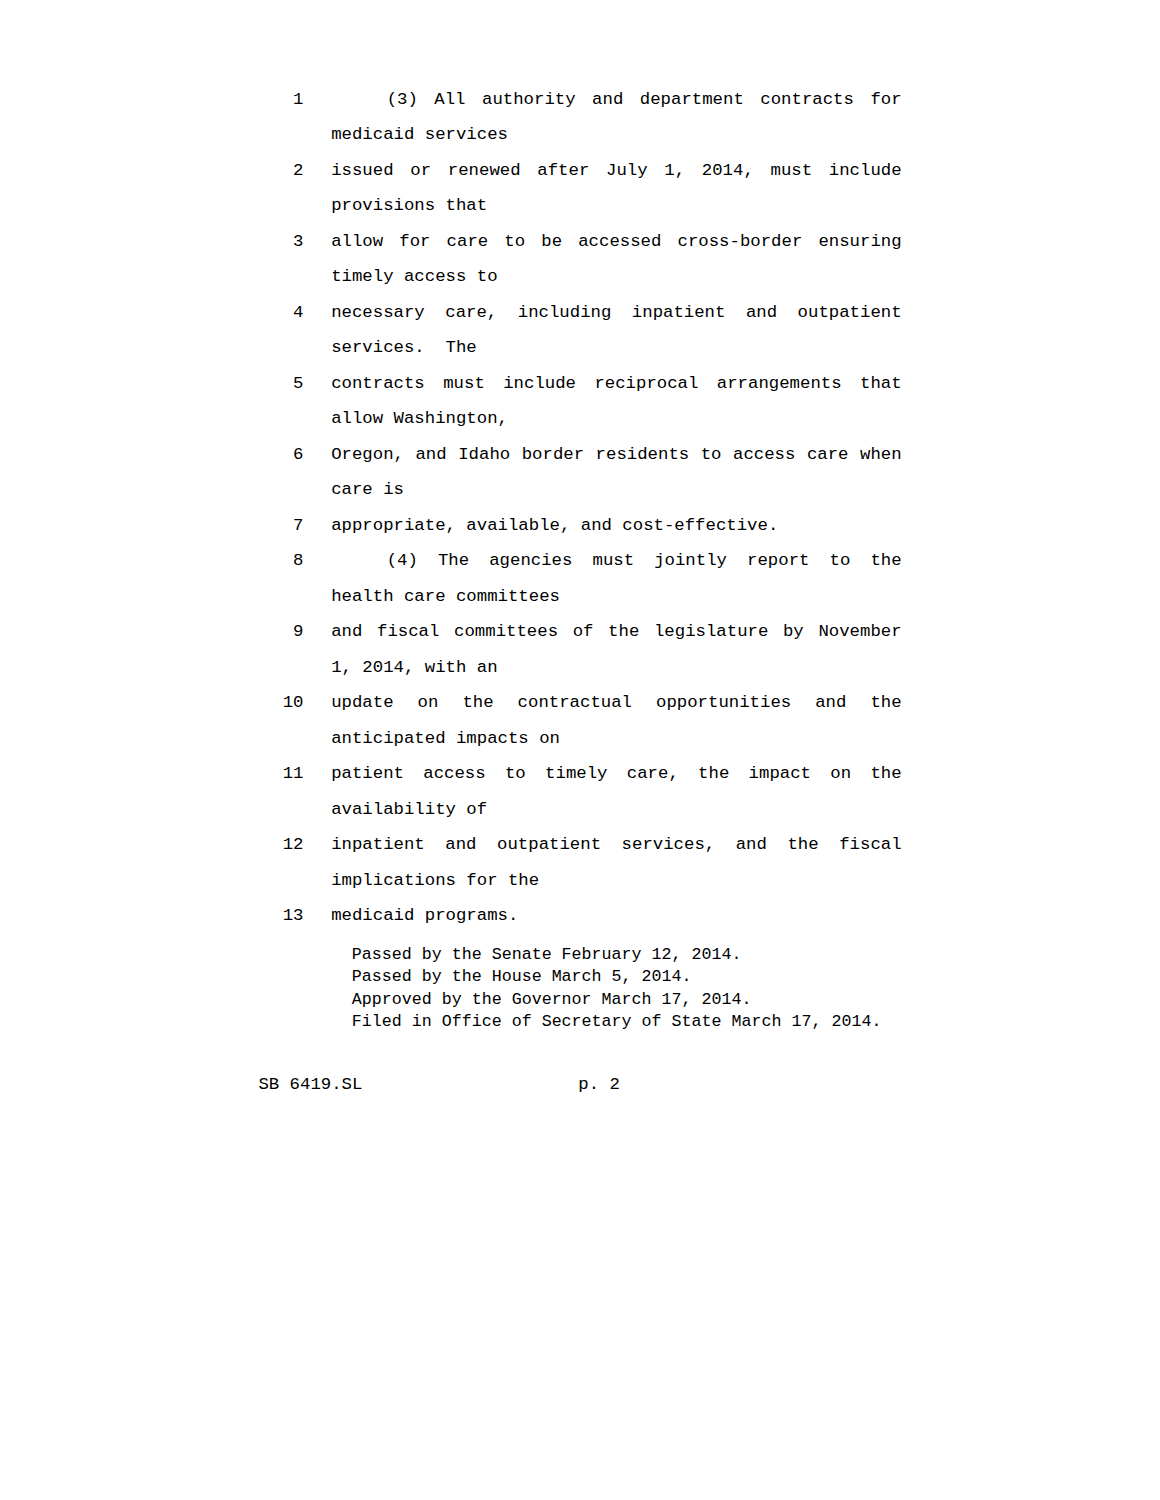1 (3) All authority and department contracts for medicaid services
2 issued or renewed after July 1, 2014, must include provisions that
3 allow for care to be accessed cross-border ensuring timely access to
4 necessary care, including inpatient and outpatient services. The
5 contracts must include reciprocal arrangements that allow Washington,
6 Oregon, and Idaho border residents to access care when care is
7 appropriate, available, and cost-effective.
8 (4) The agencies must jointly report to the health care committees
9 and fiscal committees of the legislature by November 1, 2014, with an
10 update on the contractual opportunities and the anticipated impacts on
11 patient access to timely care, the impact on the availability of
12 inpatient and outpatient services, and the fiscal implications for the
13 medicaid programs.
Passed by the Senate February 12, 2014. Passed by the House March 5, 2014. Approved by the Governor March 17, 2014. Filed in Office of Secretary of State March 17, 2014.
SB 6419.SL
p. 2
SB 6419.SL